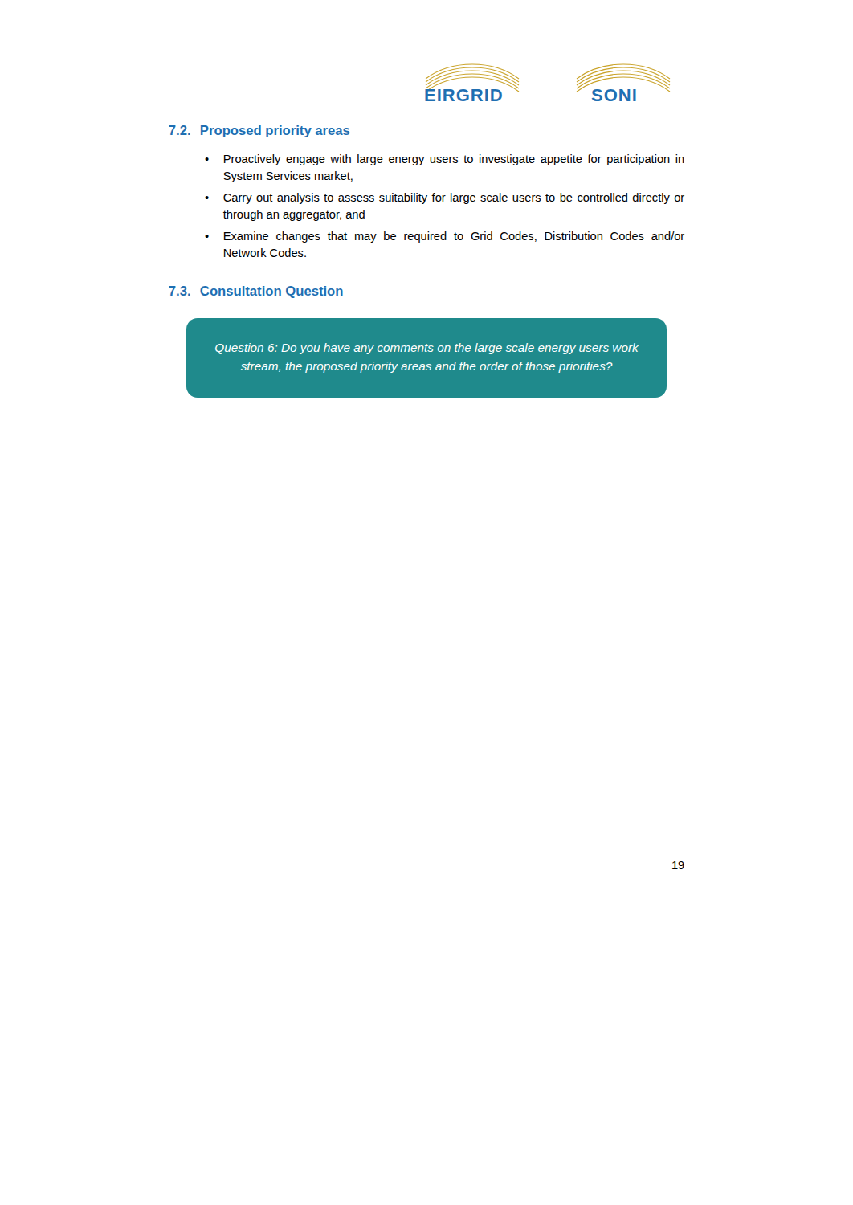EIRGRID SONI
7.2. Proposed priority areas
Proactively engage with large energy users to investigate appetite for participation in System Services market,
Carry out analysis to assess suitability for large scale users to be controlled directly or through an aggregator, and
Examine changes that may be required to Grid Codes, Distribution Codes and/or Network Codes.
7.3. Consultation Question
Question 6: Do you have any comments on the large scale energy users work stream, the proposed priority areas and the order of those priorities?
19